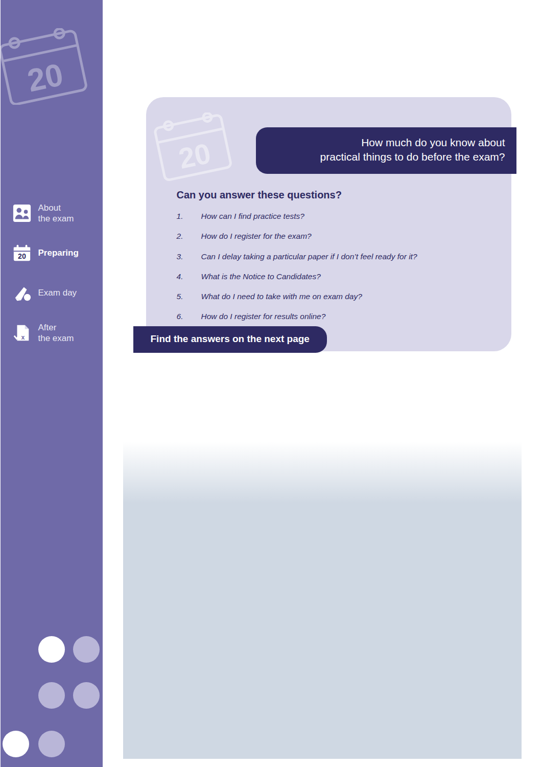20
About
the exam
20 Preparing
Exam day
x After
the exam
20
How much do you know about
practical things to do before the exam?
Can you answer these questions?
How can I find practice tests?
How do I register for the exam?
Can I delay taking a particular paper if I don’t feel ready for it?
What is the Notice to Candidates?
What do I need to take with me on exam day?
How do I register for results online?
Find the answers on the next page